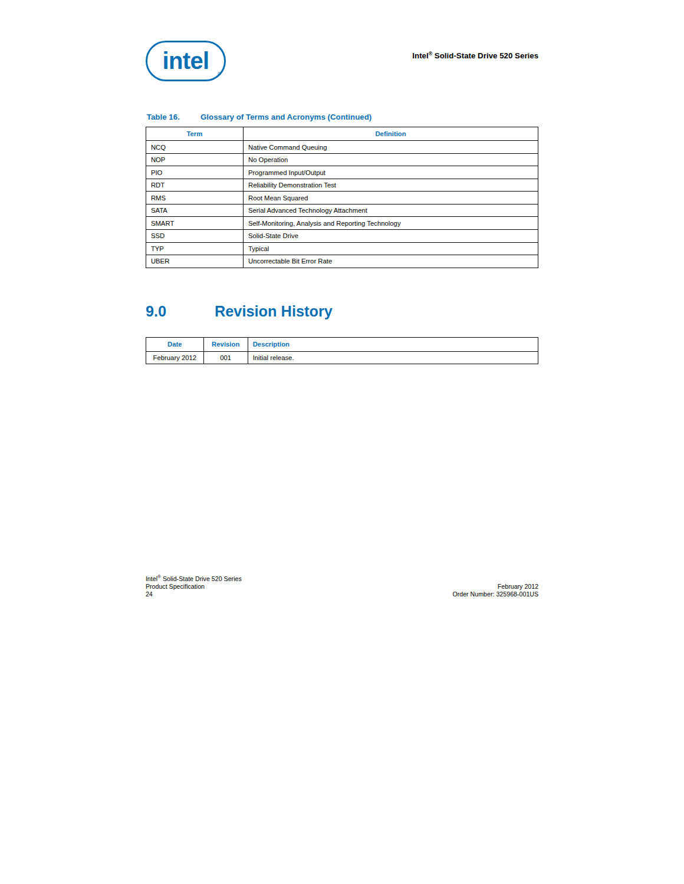intel
®
Intel® Solid-State Drive 520 Series
Table 16. Glossary of Terms and Acronyms (Continued)
| Term | Definition |
| --- | --- |
| NCQ | Native Command Queuing |
| NOP | No Operation |
| PIO | Programmed Input/Output |
| RDT | Reliability Demonstration Test |
| RMS | Root Mean Squared |
| SATA | Serial Advanced Technology Attachment |
| SMART | Self-Monitoring, Analysis and Reporting Technology |
| SSD | Solid-State Drive |
| TYP | Typical |
| UBER | Uncorrectable Bit Error Rate |
9.0 Revision History
| Date | Revision | Description |
| --- | --- | --- |
| February 2012 | 001 | Initial release. |
Intel® Solid-State Drive 520 Series
Product Specification
February 2012
24
Order Number: 325968-001US